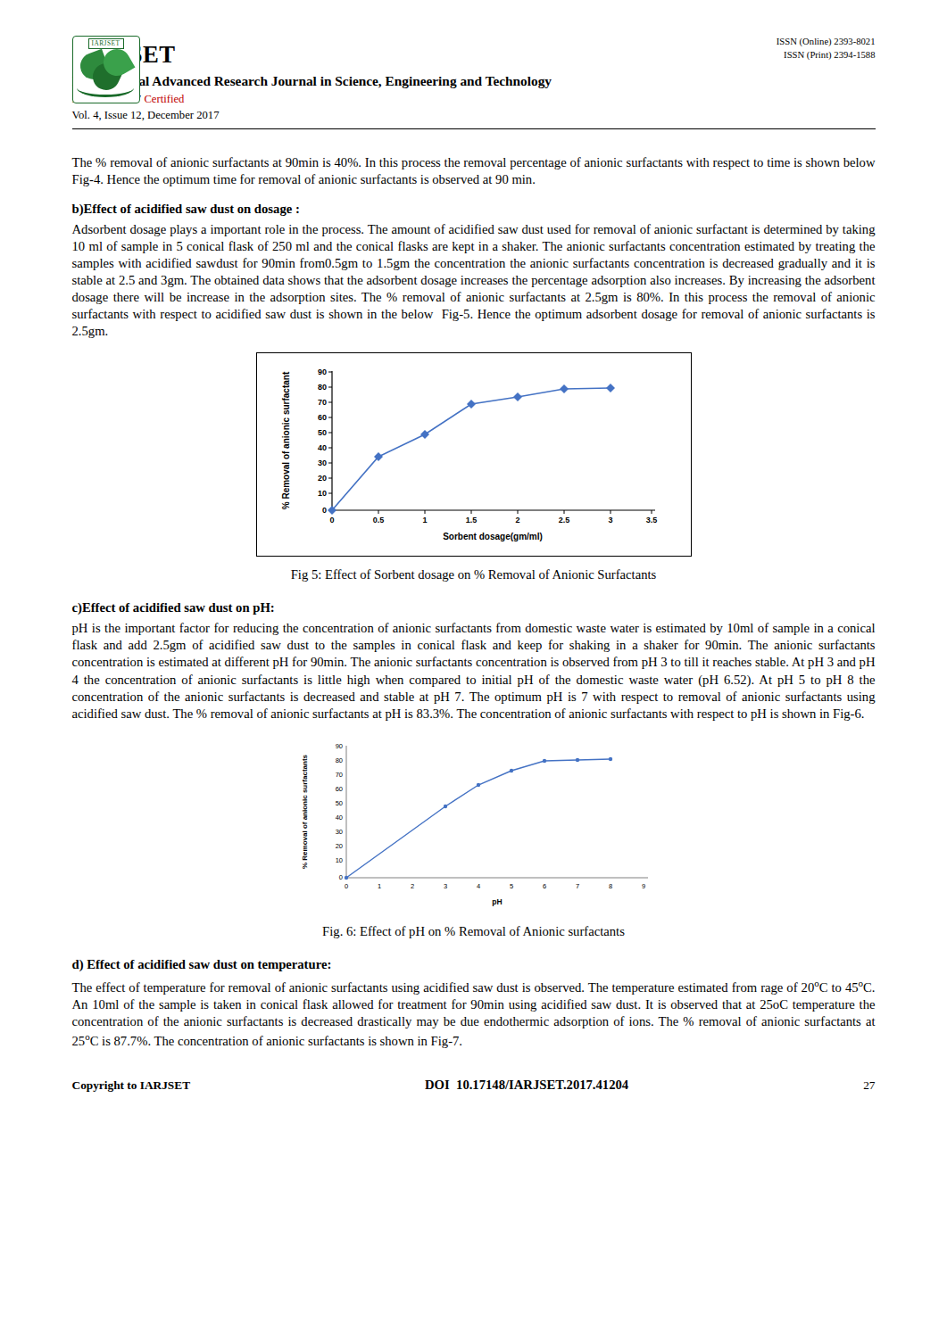IARJSET
ISSN (Online) 2393-8021
ISSN (Print) 2394-1588
IARJSET
International Advanced Research Journal in Science, Engineering and Technology
ISO 3297:2007 Certified
Vol. 4, Issue 12, December 2017
The % removal of anionic surfactants at 90min is 40%. In this process the removal percentage of anionic surfactants with respect to time is shown below Fig-4. Hence the optimum time for removal of anionic surfactants is observed at 90 min.
b)Effect of acidified saw dust on dosage :
Adsorbent dosage plays a important role in the process. The amount of acidified saw dust used for removal of anionic surfactant is determined by taking 10 ml of sample in 5 conical flask of 250 ml and the conical flasks are kept in a shaker. The anionic surfactants concentration estimated by treating the samples with acidified sawdust for 90min from0.5gm to 1.5gm the concentration the anionic surfactants concentration is decreased gradually and it is stable at 2.5 and 3gm. The obtained data shows that the adsorbent dosage increases the percentage adsorption also increases. By increasing the adsorbent dosage there will be increase in the adsorption sites. The % removal of anionic surfactants at 2.5gm is 80%. In this process the removal of anionic surfactants with respect to acidified saw dust is shown in the below Fig-5. Hence the optimum adsorbent dosage for removal of anionic surfactants is 2.5gm.
90 80 70 60 50 40 30 20 10 0 0 0.5 1 1.5 2 2.5 3 3.5 Sorbent dosage(gm/ml) % Removal of anionic surfactant
Fig 5: Effect of Sorbent dosage on % Removal of Anionic Surfactants
c)Effect of acidified saw dust on pH:
pH is the important factor for reducing the concentration of anionic surfactants from domestic waste water is estimated by 10ml of sample in a conical flask and add 2.5gm of acidified saw dust to the samples in conical flask and keep for shaking in a shaker for 90min. The anionic surfactants concentration is estimated at different pH for 90min. The anionic surfactants concentration is observed from pH 3 to till it reaches stable. At pH 3 and pH 4 the concentration of anionic surfactants is little high when compared to initial pH of the domestic waste water (pH 6.52). At pH 5 to pH 8 the concentration of the anionic surfactants is decreased and stable at pH 7. The optimum pH is 7 with respect to removal of anionic surfactants using acidified saw dust. The % removal of anionic surfactants at pH is 83.3%. The concentration of anionic surfactants with respect to pH is shown in Fig-6.
90 80 70 60 50 40 30 20 10 0 0 1 2 3 4 5 6 7 8 9 pH % Removal of anionic surfactants
Fig. 6: Effect of pH on % Removal of Anionic surfactants
d) Effect of acidified saw dust on temperature:
The effect of temperature for removal of anionic surfactants using acidified saw dust is observed. The temperature estimated from rage of 20oC to 45oC. An 10ml of the sample is taken in conical flask allowed for treatment for 90min using acidified saw dust. It is observed that at 25oC temperature the concentration of the anionic surfactants is decreased drastically may be due endothermic adsorption of ions. The % removal of anionic surfactants at 25oC is 87.7%. The concentration of anionic surfactants is shown in Fig-7.
Copyright to IARJSET DOI 10.17148/IARJSET.2017.41204 27